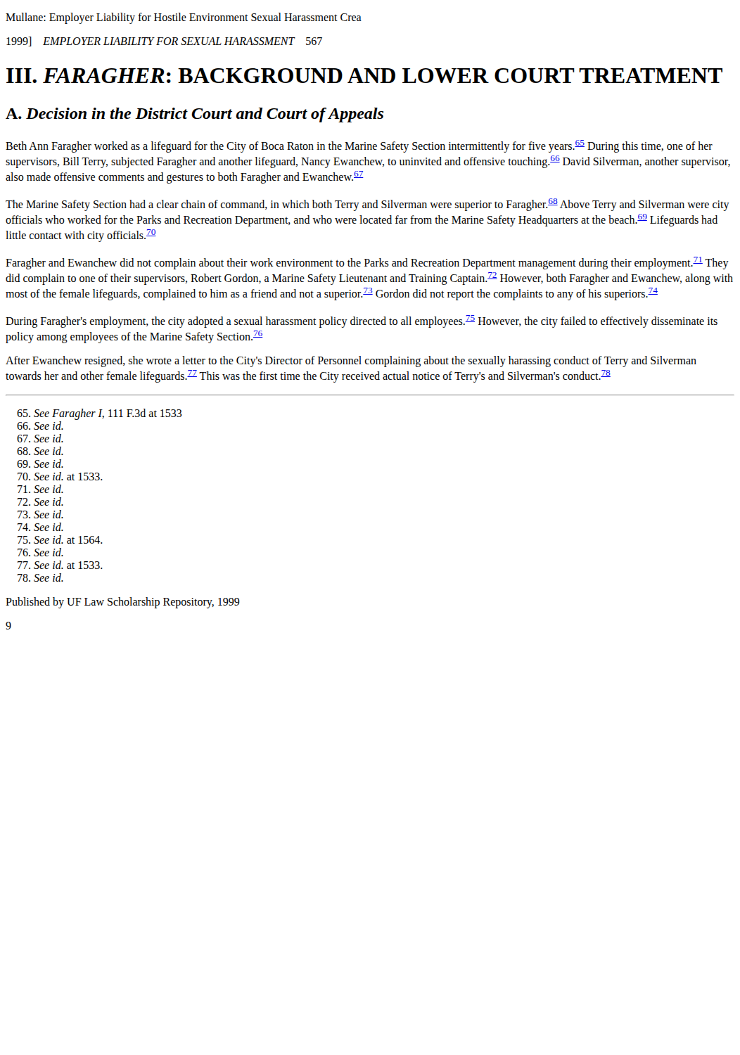Mullane: Employer Liability for Hostile Environment Sexual Harassment Crea
1999] EMPLOYER LIABILITY FOR SEXUAL HARASSMENT 567
III. FARAGHER: BACKGROUND AND LOWER COURT TREATMENT
A. Decision in the District Court and Court of Appeals
Beth Ann Faragher worked as a lifeguard for the City of Boca Raton in the Marine Safety Section intermittently for five years.65 During this time, one of her supervisors, Bill Terry, subjected Faragher and another lifeguard, Nancy Ewanchew, to uninvited and offensive touching.66 David Silverman, another supervisor, also made offensive comments and gestures to both Faragher and Ewanchew.67
The Marine Safety Section had a clear chain of command, in which both Terry and Silverman were superior to Faragher.68 Above Terry and Silverman were city officials who worked for the Parks and Recreation Department, and who were located far from the Marine Safety Headquarters at the beach.69 Lifeguards had little contact with city officials.70
Faragher and Ewanchew did not complain about their work environment to the Parks and Recreation Department management during their employment.71 They did complain to one of their supervisors, Robert Gordon, a Marine Safety Lieutenant and Training Captain.72 However, both Faragher and Ewanchew, along with most of the female lifeguards, complained to him as a friend and not a superior.73 Gordon did not report the complaints to any of his superiors.74
During Faragher's employment, the city adopted a sexual harassment policy directed to all employees.75 However, the city failed to effectively disseminate its policy among employees of the Marine Safety Section.76
After Ewanchew resigned, she wrote a letter to the City's Director of Personnel complaining about the sexually harassing conduct of Terry and Silverman towards her and other female lifeguards.77 This was the first time the City received actual notice of Terry's and Silverman's conduct.78
See Faragher I, 111 F.3d at 1533
See id.
See id.
See id.
See id.
See id. at 1533.
See id.
See id.
See id.
See id.
See id. at 1564.
See id.
See id. at 1533.
See id.
Published by UF Law Scholarship Repository, 1999
9